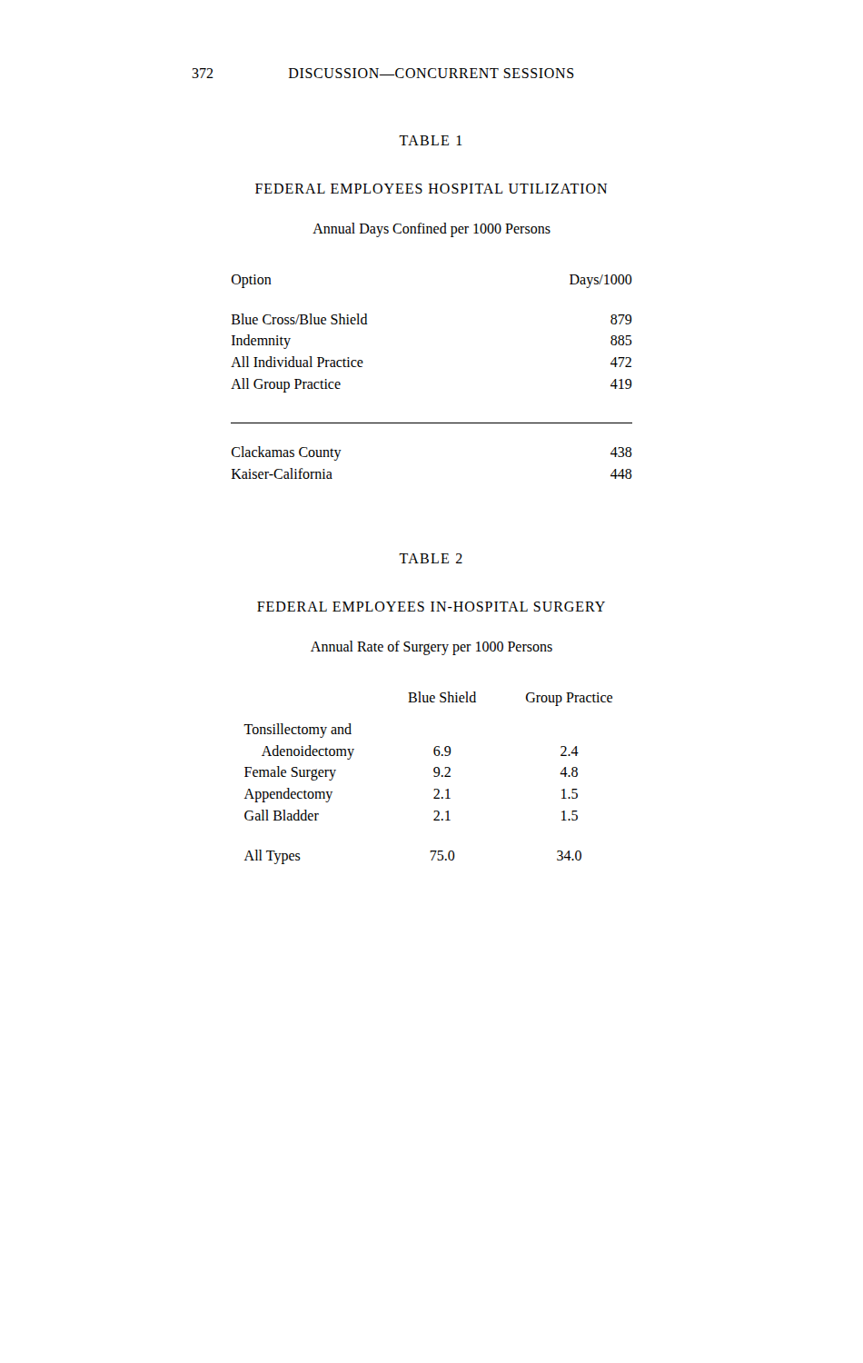372 DISCUSSION—CONCURRENT SESSIONS
TABLE 1
FEDERAL EMPLOYEES HOSPITAL UTILIZATION
Annual Days Confined per 1000 Persons
| Option | Days/1000 |
| Blue Cross/Blue Shield | 879 |
| Indemnity | 885 |
| All Individual Practice | 472 |
| All Group Practice | 419 |
| Clackamas County | 438 |
| Kaiser-California | 448 |
TABLE 2
FEDERAL EMPLOYEES IN-HOSPITAL SURGERY
Annual Rate of Surgery per 1000 Persons
| | Blue Shield | Group Practice |
| Tonsillectomy and | | |
| Adenoidectomy | 6.9 | 2.4 |
| Female Surgery | 9.2 | 4.8 |
| Appendectomy | 2.1 | 1.5 |
| Gall Bladder | 2.1 | 1.5 |
| All Types | 75.0 | 34.0 |